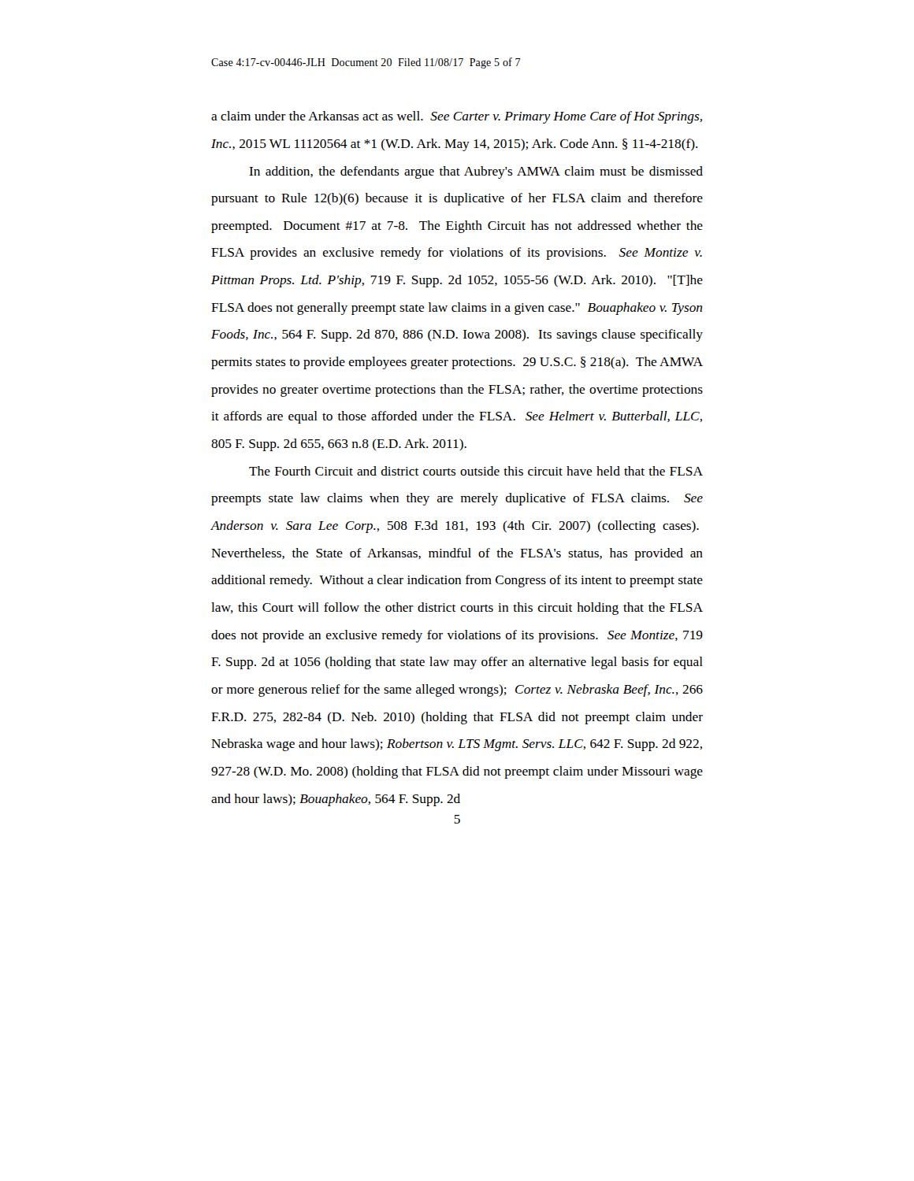Case 4:17-cv-00446-JLH Document 20 Filed 11/08/17 Page 5 of 7
a claim under the Arkansas act as well. See Carter v. Primary Home Care of Hot Springs, Inc., 2015 WL 11120564 at *1 (W.D. Ark. May 14, 2015); Ark. Code Ann. § 11-4-218(f).
In addition, the defendants argue that Aubrey's AMWA claim must be dismissed pursuant to Rule 12(b)(6) because it is duplicative of her FLSA claim and therefore preempted. Document #17 at 7-8. The Eighth Circuit has not addressed whether the FLSA provides an exclusive remedy for violations of its provisions. See Montize v. Pittman Props. Ltd. P'ship, 719 F. Supp. 2d 1052, 1055-56 (W.D. Ark. 2010). "[T]he FLSA does not generally preempt state law claims in a given case." Bouaphakeo v. Tyson Foods, Inc., 564 F. Supp. 2d 870, 886 (N.D. Iowa 2008). Its savings clause specifically permits states to provide employees greater protections. 29 U.S.C. § 218(a). The AMWA provides no greater overtime protections than the FLSA; rather, the overtime protections it affords are equal to those afforded under the FLSA. See Helmert v. Butterball, LLC, 805 F. Supp. 2d 655, 663 n.8 (E.D. Ark. 2011).
The Fourth Circuit and district courts outside this circuit have held that the FLSA preempts state law claims when they are merely duplicative of FLSA claims. See Anderson v. Sara Lee Corp., 508 F.3d 181, 193 (4th Cir. 2007) (collecting cases). Nevertheless, the State of Arkansas, mindful of the FLSA's status, has provided an additional remedy. Without a clear indication from Congress of its intent to preempt state law, this Court will follow the other district courts in this circuit holding that the FLSA does not provide an exclusive remedy for violations of its provisions. See Montize, 719 F. Supp. 2d at 1056 (holding that state law may offer an alternative legal basis for equal or more generous relief for the same alleged wrongs); Cortez v. Nebraska Beef, Inc., 266 F.R.D. 275, 282-84 (D. Neb. 2010) (holding that FLSA did not preempt claim under Nebraska wage and hour laws); Robertson v. LTS Mgmt. Servs. LLC, 642 F. Supp. 2d 922, 927-28 (W.D. Mo. 2008) (holding that FLSA did not preempt claim under Missouri wage and hour laws); Bouaphakeo, 564 F. Supp. 2d
5